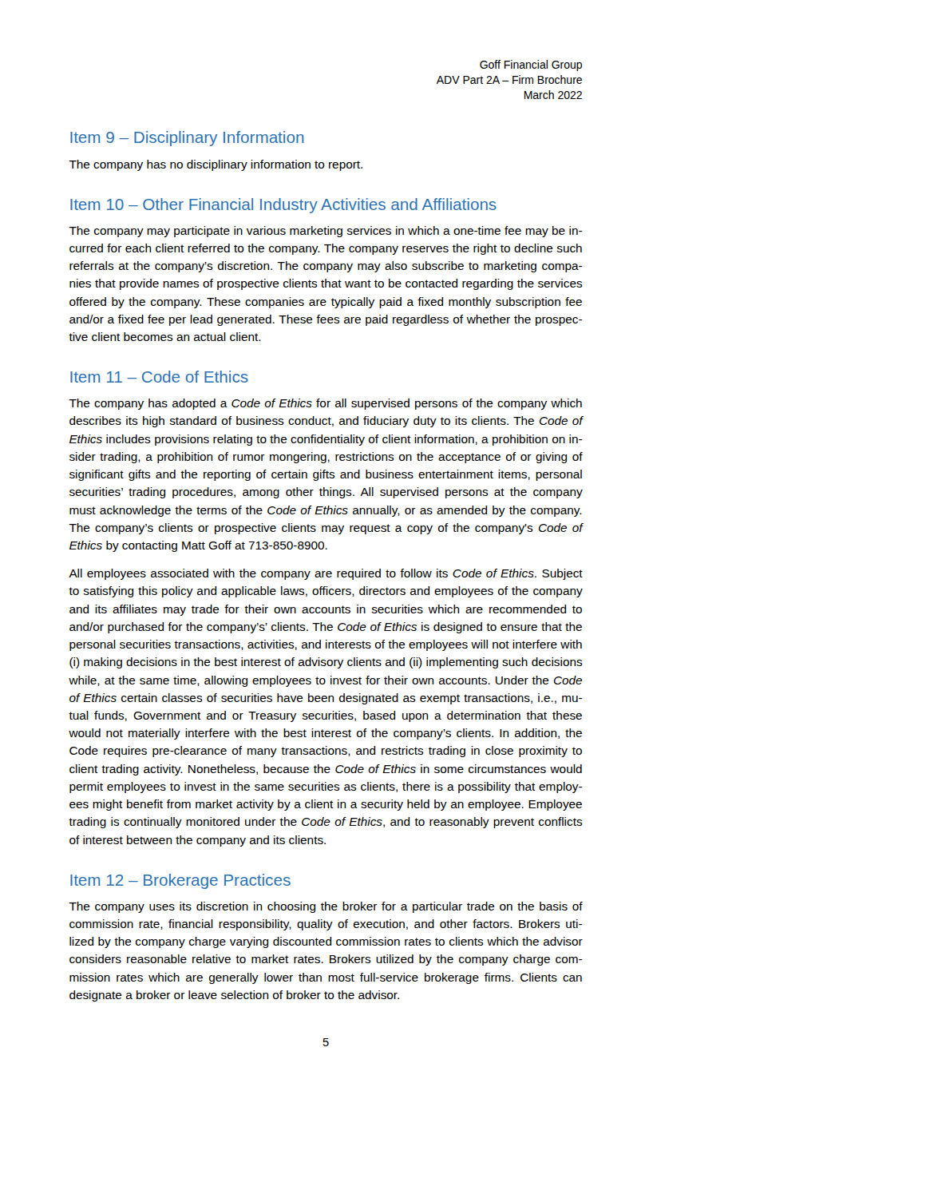Goff Financial Group
ADV Part 2A – Firm Brochure
March 2022
Item 9 – Disciplinary Information
The company has no disciplinary information to report.
Item 10 – Other Financial Industry Activities and Affiliations
The company may participate in various marketing services in which a one-time fee may be incurred for each client referred to the company. The company reserves the right to decline such referrals at the company’s discretion. The company may also subscribe to marketing companies that provide names of prospective clients that want to be contacted regarding the services offered by the company. These companies are typically paid a fixed monthly subscription fee and/or a fixed fee per lead generated. These fees are paid regardless of whether the prospective client becomes an actual client.
Item 11 – Code of Ethics
The company has adopted a Code of Ethics for all supervised persons of the company which describes its high standard of business conduct, and fiduciary duty to its clients. The Code of Ethics includes provisions relating to the confidentiality of client information, a prohibition on insider trading, a prohibition of rumor mongering, restrictions on the acceptance of or giving of significant gifts and the reporting of certain gifts and business entertainment items, personal securities’ trading procedures, among other things. All supervised persons at the company must acknowledge the terms of the Code of Ethics annually, or as amended by the company. The company’s clients or prospective clients may request a copy of the company's Code of Ethics by contacting Matt Goff at 713-850-8900.
All employees associated with the company are required to follow its Code of Ethics. Subject to satisfying this policy and applicable laws, officers, directors and employees of the company and its affiliates may trade for their own accounts in securities which are recommended to and/or purchased for the company’s’ clients. The Code of Ethics is designed to ensure that the personal securities transactions, activities, and interests of the employees will not interfere with (i) making decisions in the best interest of advisory clients and (ii) implementing such decisions while, at the same time, allowing employees to invest for their own accounts. Under the Code of Ethics certain classes of securities have been designated as exempt transactions, i.e., mutual funds, Government and or Treasury securities, based upon a determination that these would not materially interfere with the best interest of the company’s clients. In addition, the Code requires pre-clearance of many transactions, and restricts trading in close proximity to client trading activity. Nonetheless, because the Code of Ethics in some circumstances would permit employees to invest in the same securities as clients, there is a possibility that employees might benefit from market activity by a client in a security held by an employee. Employee trading is continually monitored under the Code of Ethics, and to reasonably prevent conflicts of interest between the company and its clients.
Item 12 – Brokerage Practices
The company uses its discretion in choosing the broker for a particular trade on the basis of commission rate, financial responsibility, quality of execution, and other factors. Brokers utilized by the company charge varying discounted commission rates to clients which the advisor considers reasonable relative to market rates. Brokers utilized by the company charge commission rates which are generally lower than most full-service brokerage firms. Clients can designate a broker or leave selection of broker to the advisor.
5